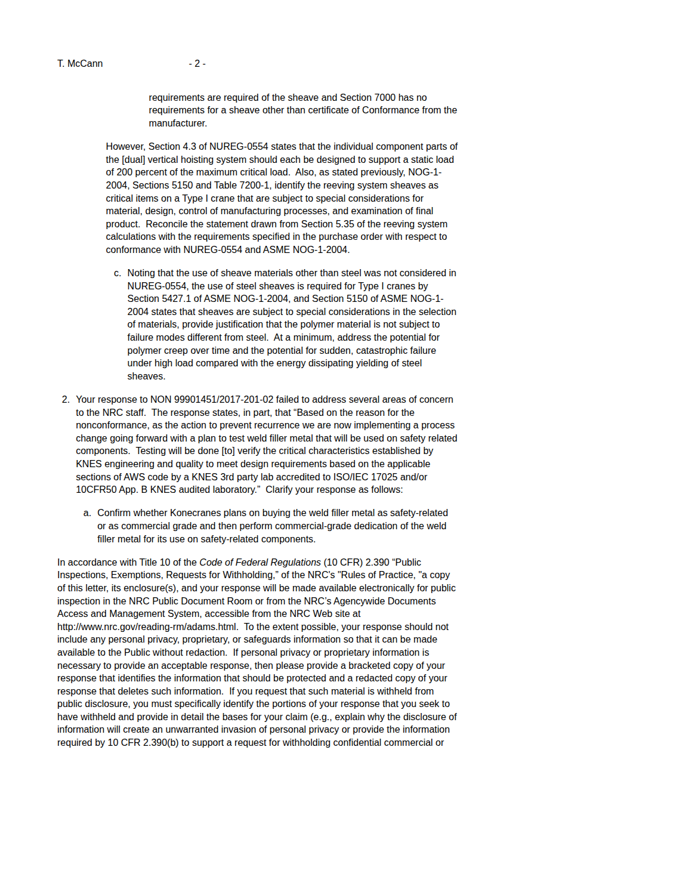T. McCann - 2 -
requirements are required of the sheave and Section 7000 has no requirements for a sheave other than certificate of Conformance from the manufacturer.
However, Section 4.3 of NUREG-0554 states that the individual component parts of the [dual] vertical hoisting system should each be designed to support a static load of 200 percent of the maximum critical load. Also, as stated previously, NOG-1-2004, Sections 5150 and Table 7200-1, identify the reeving system sheaves as critical items on a Type I crane that are subject to special considerations for material, design, control of manufacturing processes, and examination of final product. Reconcile the statement drawn from Section 5.35 of the reeving system calculations with the requirements specified in the purchase order with respect to conformance with NUREG-0554 and ASME NOG-1-2004.
Noting that the use of sheave materials other than steel was not considered in NUREG-0554, the use of steel sheaves is required for Type I cranes by Section 5427.1 of ASME NOG-1-2004, and Section 5150 of ASME NOG-1-2004 states that sheaves are subject to special considerations in the selection of materials, provide justification that the polymer material is not subject to failure modes different from steel. At a minimum, address the potential for polymer creep over time and the potential for sudden, catastrophic failure under high load compared with the energy dissipating yielding of steel sheaves.
Your response to NON 99901451/2017-201-02 failed to address several areas of concern to the NRC staff. The response states, in part, that “Based on the reason for the nonconformance, as the action to prevent recurrence we are now implementing a process change going forward with a plan to test weld filler metal that will be used on safety related components. Testing will be done [to] verify the critical characteristics established by KNES engineering and quality to meet design requirements based on the applicable sections of AWS code by a KNES 3rd party lab accredited to ISO/IEC 17025 and/or 10CFR50 App. B KNES audited laboratory.” Clarify your response as follows:
Confirm whether Konecranes plans on buying the weld filler metal as safety-related or as commercial grade and then perform commercial-grade dedication of the weld filler metal for its use on safety-related components.
In accordance with Title 10 of the Code of Federal Regulations (10 CFR) 2.390 “Public Inspections, Exemptions, Requests for Withholding,” of the NRC's "Rules of Practice, "a copy of this letter, its enclosure(s), and your response will be made available electronically for public inspection in the NRC Public Document Room or from the NRC’s Agencywide Documents Access and Management System, accessible from the NRC Web site at http://www.nrc.gov/reading-rm/adams.html. To the extent possible, your response should not include any personal privacy, proprietary, or safeguards information so that it can be made available to the Public without redaction. If personal privacy or proprietary information is necessary to provide an acceptable response, then please provide a bracketed copy of your response that identifies the information that should be protected and a redacted copy of your response that deletes such information. If you request that such material is withheld from public disclosure, you must specifically identify the portions of your response that you seek to have withheld and provide in detail the bases for your claim (e.g., explain why the disclosure of information will create an unwarranted invasion of personal privacy or provide the information required by 10 CFR 2.390(b) to support a request for withholding confidential commercial or